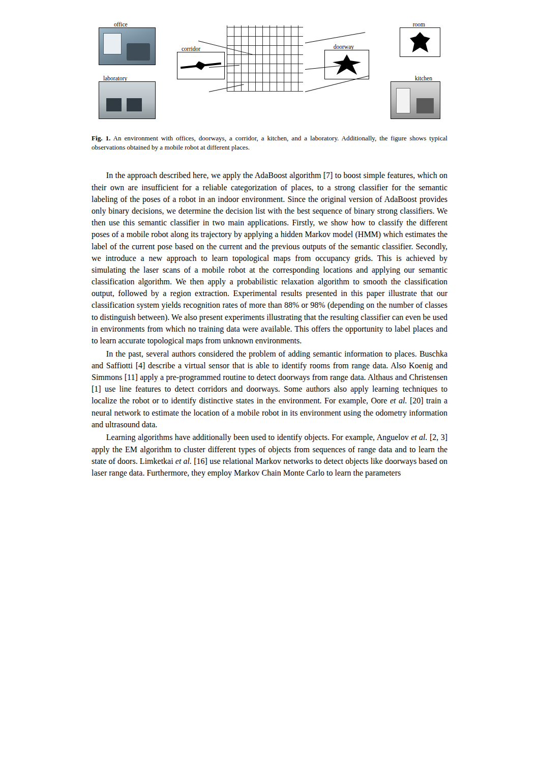office
laboratory
corridor
doorway
room
kitchen
Fig. 1. An environment with offices, doorways, a corridor, a kitchen, and a laboratory. Additionally, the figure shows typical observations obtained by a mobile robot at different places.
In the approach described here, we apply the AdaBoost algorithm [7] to boost simple features, which on their own are insufficient for a reliable categorization of places, to a strong classifier for the semantic labeling of the poses of a robot in an indoor environment. Since the original version of AdaBoost provides only binary decisions, we determine the decision list with the best sequence of binary strong classifiers. We then use this semantic classifier in two main applications. Firstly, we show how to classify the different poses of a mobile robot along its trajectory by applying a hidden Markov model (HMM) which estimates the label of the current pose based on the current and the previous outputs of the semantic classifier. Secondly, we introduce a new approach to learn topological maps from occupancy grids. This is achieved by simulating the laser scans of a mobile robot at the corresponding locations and applying our semantic classification algorithm. We then apply a probabilistic relaxation algorithm to smooth the classification output, followed by a region extraction. Experimental results presented in this paper illustrate that our classification system yields recognition rates of more than 88% or 98% (depending on the number of classes to distinguish between). We also present experiments illustrating that the resulting classifier can even be used in environments from which no training data were available. This offers the opportunity to label places and to learn accurate topological maps from unknown environments.
In the past, several authors considered the problem of adding semantic information to places. Buschka and Saffiotti [4] describe a virtual sensor that is able to identify rooms from range data. Also Koenig and Simmons [11] apply a pre-programmed routine to detect doorways from range data. Althaus and Christensen [1] use line features to detect corridors and doorways. Some authors also apply learning techniques to localize the robot or to identify distinctive states in the environment. For example, Oore et al. [20] train a neural network to estimate the location of a mobile robot in its environment using the odometry information and ultrasound data.
Learning algorithms have additionally been used to identify objects. For example, Anguelov et al. [2, 3] apply the EM algorithm to cluster different types of objects from sequences of range data and to learn the state of doors. Limketkai et al. [16] use relational Markov networks to detect objects like doorways based on laser range data. Furthermore, they employ Markov Chain Monte Carlo to learn the parameters